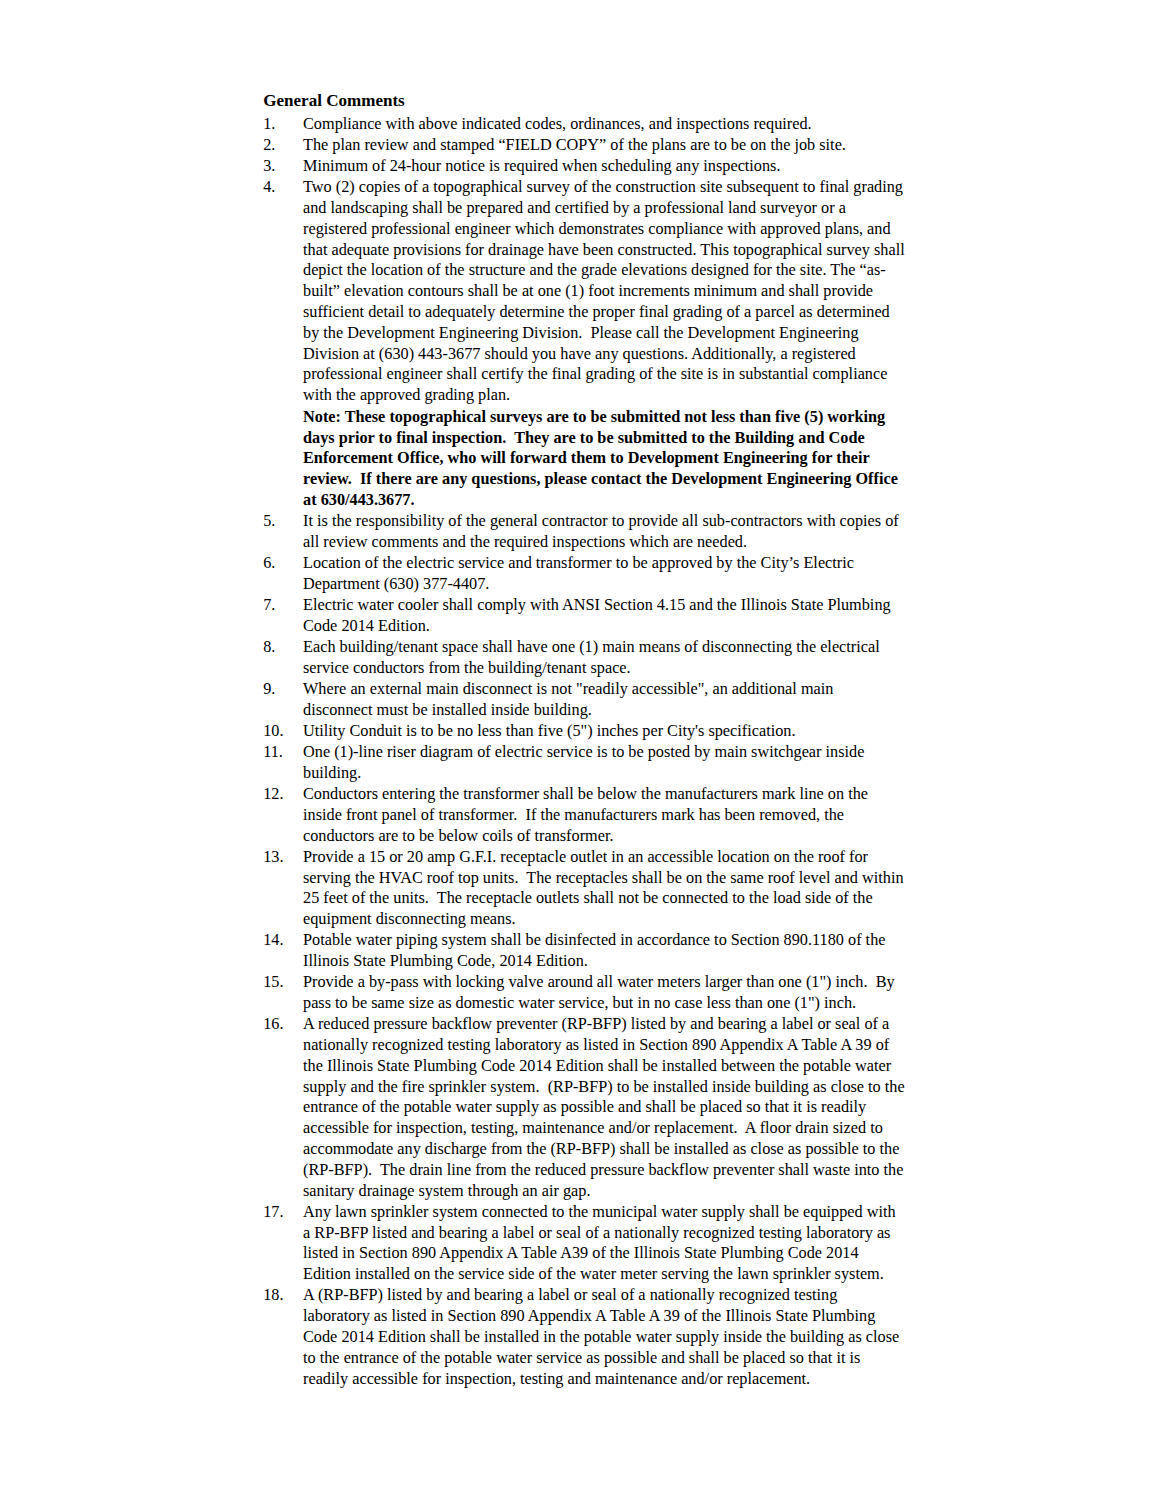General Comments
1. Compliance with above indicated codes, ordinances, and inspections required.
2. The plan review and stamped “FIELD COPY” of the plans are to be on the job site.
3. Minimum of 24-hour notice is required when scheduling any inspections.
4. Two (2) copies of a topographical survey of the construction site subsequent to final grading and landscaping shall be prepared and certified by a professional land surveyor or a registered professional engineer which demonstrates compliance with approved plans, and that adequate provisions for drainage have been constructed. This topographical survey shall depict the location of the structure and the grade elevations designed for the site. The “as-built” elevation contours shall be at one (1) foot increments minimum and shall provide sufficient detail to adequately determine the proper final grading of a parcel as determined by the Development Engineering Division. Please call the Development Engineering Division at (630) 443-3677 should you have any questions. Additionally, a registered professional engineer shall certify the final grading of the site is in substantial compliance with the approved grading plan. Note: These topographical surveys are to be submitted not less than five (5) working days prior to final inspection. They are to be submitted to the Building and Code Enforcement Office, who will forward them to Development Engineering for their review. If there are any questions, please contact the Development Engineering Office at 630/443.3677.
5. It is the responsibility of the general contractor to provide all sub-contractors with copies of all review comments and the required inspections which are needed.
6. Location of the electric service and transformer to be approved by the City’s Electric Department (630) 377-4407.
7. Electric water cooler shall comply with ANSI Section 4.15 and the Illinois State Plumbing Code 2014 Edition.
8. Each building/tenant space shall have one (1) main means of disconnecting the electrical service conductors from the building/tenant space.
9. Where an external main disconnect is not "readily accessible", an additional main disconnect must be installed inside building.
10. Utility Conduit is to be no less than five (5") inches per City's specification.
11. One (1)-line riser diagram of electric service is to be posted by main switchgear inside building.
12. Conductors entering the transformer shall be below the manufacturers mark line on the inside front panel of transformer. If the manufacturers mark has been removed, the conductors are to be below coils of transformer.
13. Provide a 15 or 20 amp G.F.I. receptacle outlet in an accessible location on the roof for serving the HVAC roof top units. The receptacles shall be on the same roof level and within 25 feet of the units. The receptacle outlets shall not be connected to the load side of the equipment disconnecting means.
14. Potable water piping system shall be disinfected in accordance to Section 890.1180 of the Illinois State Plumbing Code, 2014 Edition.
15. Provide a by-pass with locking valve around all water meters larger than one (1") inch. By pass to be same size as domestic water service, but in no case less than one (1") inch.
16. A reduced pressure backflow preventer (RP-BFP) listed by and bearing a label or seal of a nationally recognized testing laboratory as listed in Section 890 Appendix A Table A 39 of the Illinois State Plumbing Code 2014 Edition shall be installed between the potable water supply and the fire sprinkler system. (RP-BFP) to be installed inside building as close to the entrance of the potable water supply as possible and shall be placed so that it is readily accessible for inspection, testing, maintenance and/or replacement. A floor drain sized to accommodate any discharge from the (RP-BFP) shall be installed as close as possible to the (RP-BFP). The drain line from the reduced pressure backflow preventer shall waste into the sanitary drainage system through an air gap.
17. Any lawn sprinkler system connected to the municipal water supply shall be equipped with a RP-BFP listed and bearing a label or seal of a nationally recognized testing laboratory as listed in Section 890 Appendix A Table A39 of the Illinois State Plumbing Code 2014 Edition installed on the service side of the water meter serving the lawn sprinkler system.
18. A (RP-BFP) listed by and bearing a label or seal of a nationally recognized testing laboratory as listed in Section 890 Appendix A Table A 39 of the Illinois State Plumbing Code 2014 Edition shall be installed in the potable water supply inside the building as close to the entrance of the potable water service as possible and shall be placed so that it is readily accessible for inspection, testing and maintenance and/or replacement.